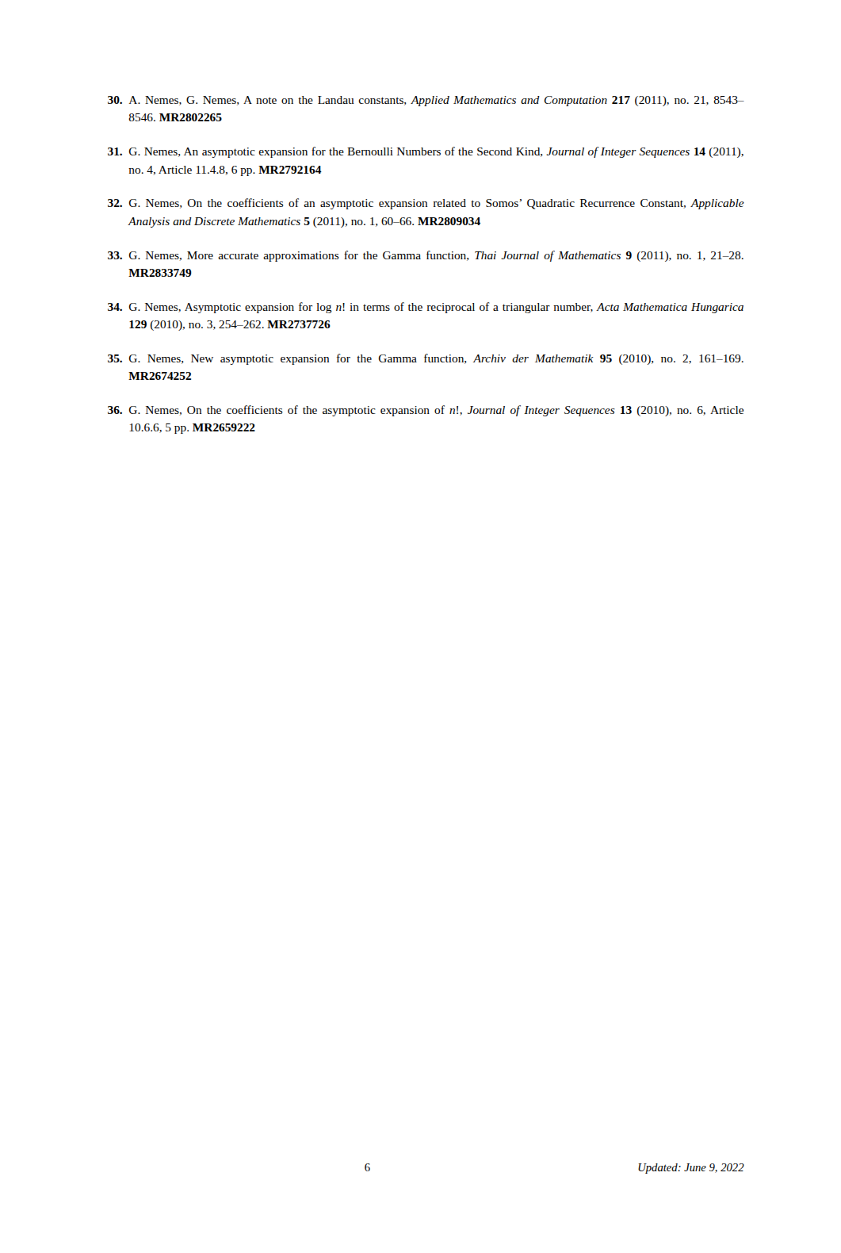30 A. Nemes, G. Nemes, A note on the Landau constants, Applied Mathematics and Computation 217 (2011), no. 21, 8543–8546. MR2802265
31 G. Nemes, An asymptotic expansion for the Bernoulli Numbers of the Second Kind, Journal of Integer Sequences 14 (2011), no. 4, Article 11.4.8, 6 pp. MR2792164
32 G. Nemes, On the coefficients of an asymptotic expansion related to Somos’ Quadratic Recurrence Constant, Applicable Analysis and Discrete Mathematics 5 (2011), no. 1, 60–66. MR2809034
33 G. Nemes, More accurate approximations for the Gamma function, Thai Journal of Mathematics 9 (2011), no. 1, 21–28. MR2833749
34 G. Nemes, Asymptotic expansion for log n! in terms of the reciprocal of a triangular number, Acta Mathematica Hungarica 129 (2010), no. 3, 254–262. MR2737726
35 G. Nemes, New asymptotic expansion for the Gamma function, Archiv der Mathematik 95 (2010), no. 2, 161–169. MR2674252
36 G. Nemes, On the coefficients of the asymptotic expansion of n!, Journal of Integer Sequences 13 (2010), no. 6, Article 10.6.6, 5 pp. MR2659222
6 Updated: June 9, 2022